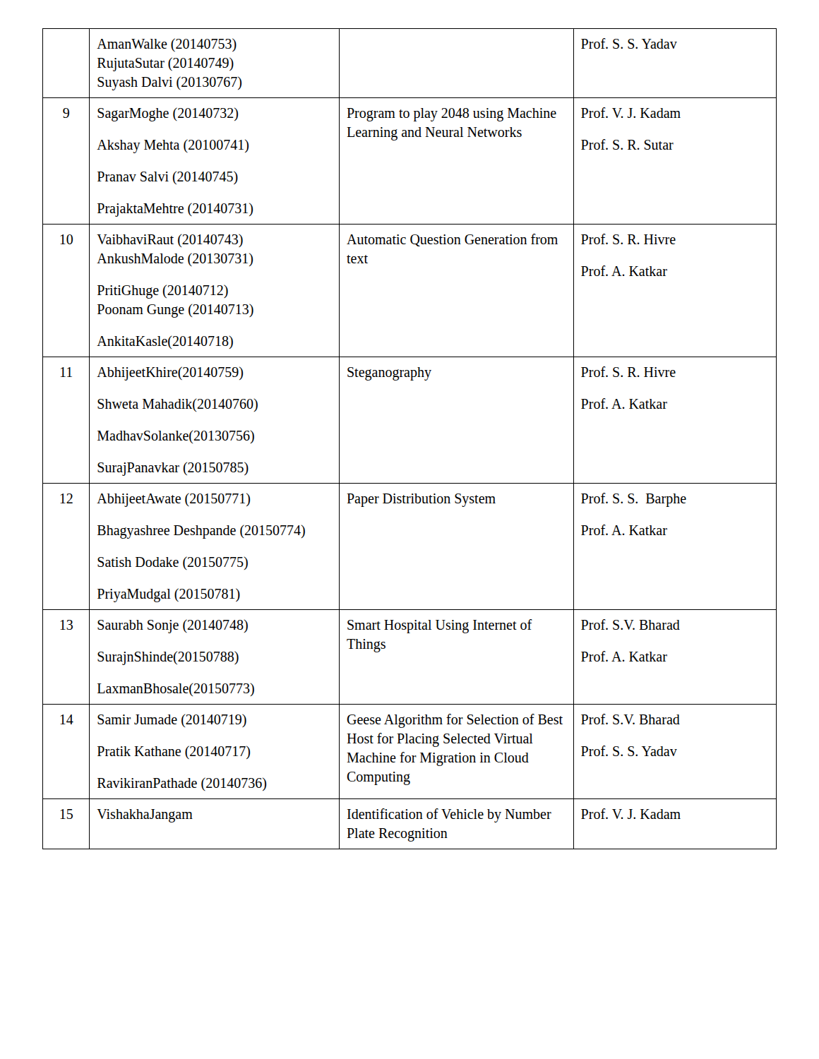| | AmanWalke (20140753) RujutaSutar (20140749) Suyash Dalvi (20130767) | | Prof. S. S. Yadav |
| 9 | SagarMoghe (20140732) Akshay Mehta (20100741) Pranav Salvi (20140745) PrajaktaMehtre (20140731) | Program to play 2048 using Machine Learning and Neural Networks | Prof. V. J. Kadam Prof. S. R. Sutar |
| 10 | VaibhaviRaut (20140743) AnkushMalode (20130731) PritiGhuge (20140712) Poonam Gunge (20140713) AnkitaKasle(20140718) | Automatic Question Generation from text | Prof. S. R. Hivre Prof. A. Katkar |
| 11 | AbhijeetKhire(20140759) Shweta Mahadik(20140760) MadhavSolanke(20130756) SurajPanavkar (20150785) | Steganography | Prof. S. R. Hivre Prof. A. Katkar |
| 12 | AbhijeetAwate (20150771) Bhagyashree Deshpande (20150774) Satish Dodake (20150775) PriyaMudgal (20150781) | Paper Distribution System | Prof. S. S. Barphe Prof. A. Katkar |
| 13 | Saurabh Sonje (20140748) SurajnShinde(20150788) LaxmanBhosale(20150773) | Smart Hospital Using Internet of Things | Prof. S.V. Bharad Prof. A. Katkar |
| 14 | Samir Jumade (20140719) Pratik Kathane (20140717) RavikiranPathade (20140736) | Geese Algorithm for Selection of Best Host for Placing Selected Virtual Machine for Migration in Cloud Computing | Prof. S.V. Bharad Prof. S. S. Yadav |
| 15 | VishakhaJangam | Identification of Vehicle by Number Plate Recognition | Prof. V. J. Kadam |